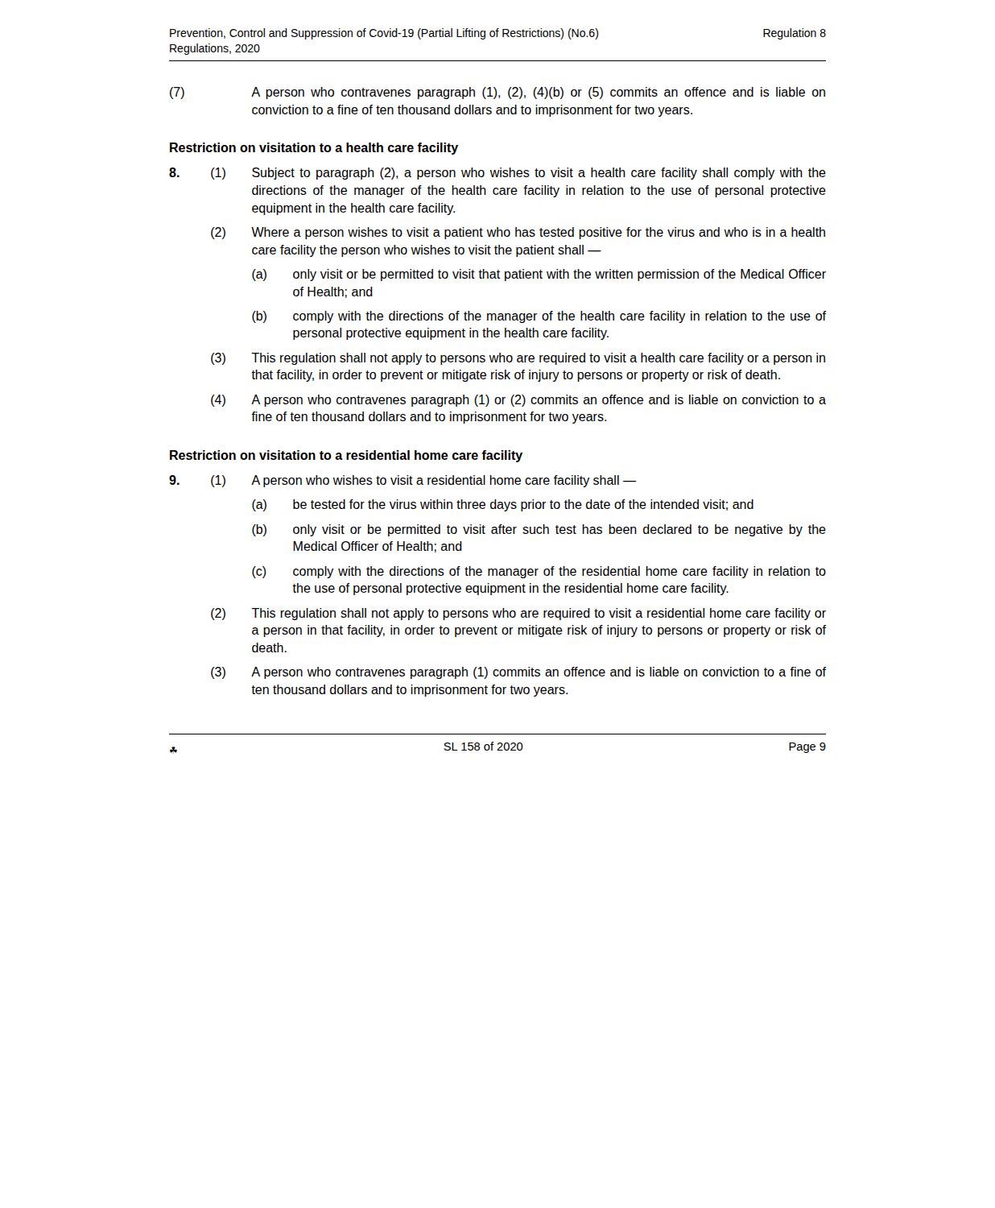Prevention, Control and Suppression of Covid-19 (Partial Lifting of Restrictions) (No.6) Regulations, 2020
Regulation 8
(7) A person who contravenes paragraph (1), (2), (4)(b) or (5) commits an offence and is liable on conviction to a fine of ten thousand dollars and to imprisonment for two years.
Restriction on visitation to a health care facility
8. (1) Subject to paragraph (2), a person who wishes to visit a health care facility shall comply with the directions of the manager of the health care facility in relation to the use of personal protective equipment in the health care facility.
(2) Where a person wishes to visit a patient who has tested positive for the virus and who is in a health care facility the person who wishes to visit the patient shall —
(a) only visit or be permitted to visit that patient with the written permission of the Medical Officer of Health; and
(b) comply with the directions of the manager of the health care facility in relation to the use of personal protective equipment in the health care facility.
(3) This regulation shall not apply to persons who are required to visit a health care facility or a person in that facility, in order to prevent or mitigate risk of injury to persons or property or risk of death.
(4) A person who contravenes paragraph (1) or (2) commits an offence and is liable on conviction to a fine of ten thousand dollars and to imprisonment for two years.
Restriction on visitation to a residential home care facility
9. (1) A person who wishes to visit a residential home care facility shall —
(a) be tested for the virus within three days prior to the date of the intended visit; and
(b) only visit or be permitted to visit after such test has been declared to be negative by the Medical Officer of Health; and
(c) comply with the directions of the manager of the residential home care facility in relation to the use of personal protective equipment in the residential home care facility.
(2) This regulation shall not apply to persons who are required to visit a residential home care facility or a person in that facility, in order to prevent or mitigate risk of injury to persons or property or risk of death.
(3) A person who contravenes paragraph (1) commits an offence and is liable on conviction to a fine of ten thousand dollars and to imprisonment for two years.
☘
SL 158 of 2020
Page 9